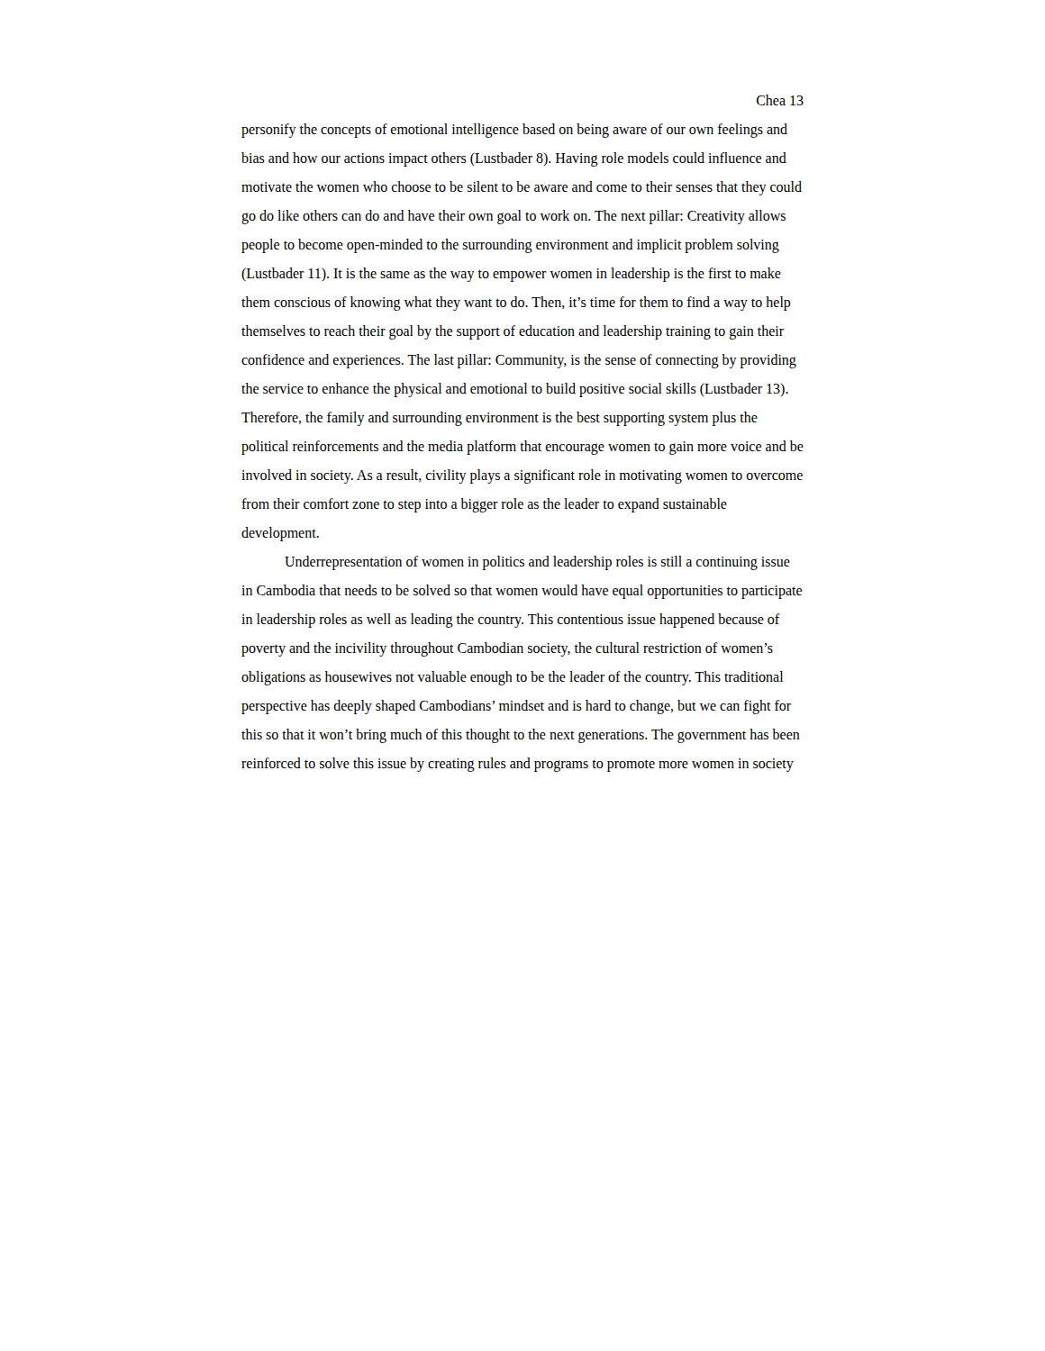Chea 13
personify the concepts of emotional intelligence based on being aware of our own feelings and bias and how our actions impact others (Lustbader 8). Having role models could influence and motivate the women who choose to be silent to be aware and come to their senses that they could go do like others can do and have their own goal to work on. The next pillar: Creativity allows people to become open-minded to the surrounding environment and implicit problem solving (Lustbader 11). It is the same as the way to empower women in leadership is the first to make them conscious of knowing what they want to do. Then, it’s time for them to find a way to help themselves to reach their goal by the support of education and leadership training to gain their confidence and experiences. The last pillar: Community, is the sense of connecting by providing the service to enhance the physical and emotional to build positive social skills (Lustbader 13). Therefore, the family and surrounding environment is the best supporting system plus the political reinforcements and the media platform that encourage women to gain more voice and be involved in society. As a result, civility plays a significant role in motivating women to overcome from their comfort zone to step into a bigger role as the leader to expand sustainable development.
Underrepresentation of women in politics and leadership roles is still a continuing issue in Cambodia that needs to be solved so that women would have equal opportunities to participate in leadership roles as well as leading the country. This contentious issue happened because of poverty and the incivility throughout Cambodian society, the cultural restriction of women’s obligations as housewives not valuable enough to be the leader of the country. This traditional perspective has deeply shaped Cambodians’ mindset and is hard to change, but we can fight for this so that it won’t bring much of this thought to the next generations. The government has been reinforced to solve this issue by creating rules and programs to promote more women in society